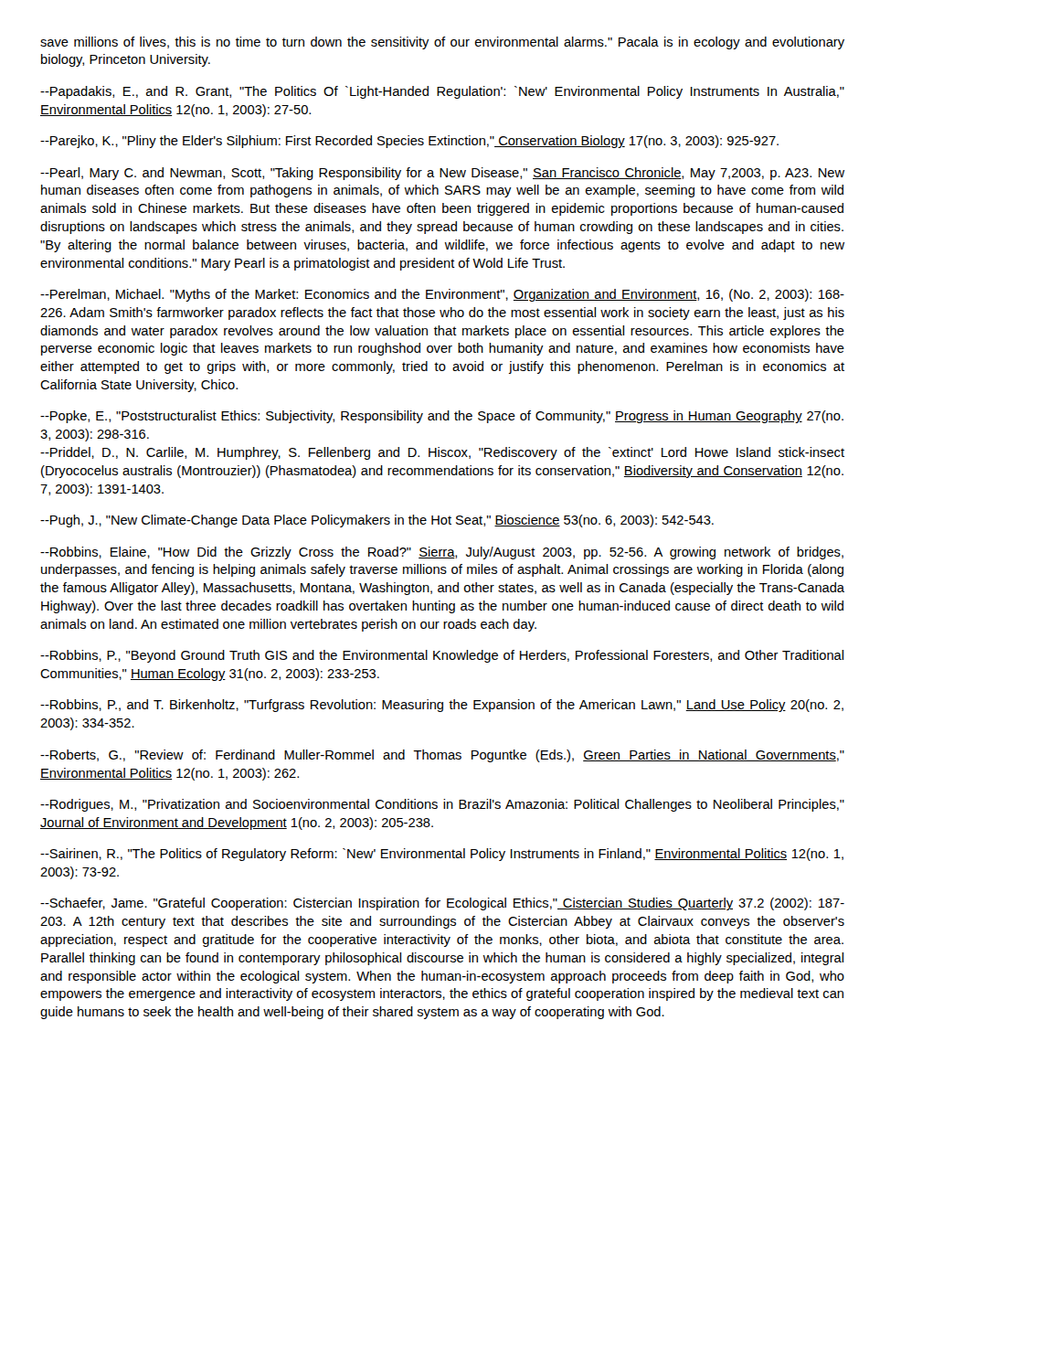save millions of lives, this is no time to turn down the sensitivity of our environmental alarms." Pacala is in ecology and evolutionary biology, Princeton University.
--Papadakis, E., and R. Grant, "The Politics Of `Light-Handed Regulation': `New' Environmental Policy Instruments In Australia," Environmental Politics 12(no. 1, 2003): 27-50.
--Parejko, K., "Pliny the Elder's Silphium: First Recorded Species Extinction," Conservation Biology 17(no. 3, 2003): 925-927.
--Pearl, Mary C. and Newman, Scott, "Taking Responsibility for a New Disease," San Francisco Chronicle, May 7,2003, p. A23. New human diseases often come from pathogens in animals, of which SARS may well be an example, seeming to have come from wild animals sold in Chinese markets. But these diseases have often been triggered in epidemic proportions because of human-caused disruptions on landscapes which stress the animals, and they spread because of human crowding on these landscapes and in cities. "By altering the normal balance between viruses, bacteria, and wildlife, we force infectious agents to evolve and adapt to new environmental conditions." Mary Pearl is a primatologist and president of Wold Life Trust.
--Perelman, Michael. "Myths of the Market: Economics and the Environment", Organization and Environment, 16, (No. 2, 2003): 168-226. Adam Smith's farmworker paradox reflects the fact that those who do the most essential work in society earn the least, just as his diamonds and water paradox revolves around the low valuation that markets place on essential resources. This article explores the perverse economic logic that leaves markets to run roughshod over both humanity and nature, and examines how economists have either attempted to get to grips with, or more commonly, tried to avoid or justify this phenomenon. Perelman is in economics at California State University, Chico.
--Popke, E., "Poststructuralist Ethics: Subjectivity, Responsibility and the Space of Community," Progress in Human Geography 27(no. 3, 2003): 298-316.
--Priddel, D., N. Carlile, M. Humphrey, S. Fellenberg and D. Hiscox, "Rediscovery of the `extinct' Lord Howe Island stick-insect (Dryococelus australis (Montrouzier)) (Phasmatodea) and recommendations for its conservation," Biodiversity and Conservation 12(no. 7, 2003): 1391-1403.
--Pugh, J., "New Climate-Change Data Place Policymakers in the Hot Seat," Bioscience 53(no. 6, 2003): 542-543.
--Robbins, Elaine, "How Did the Grizzly Cross the Road?" Sierra, July/August 2003, pp. 52-56. A growing network of bridges, underpasses, and fencing is helping animals safely traverse millions of miles of asphalt. Animal crossings are working in Florida (along the famous Alligator Alley), Massachusetts, Montana, Washington, and other states, as well as in Canada (especially the Trans-Canada Highway). Over the last three decades roadkill has overtaken hunting as the number one human-induced cause of direct death to wild animals on land. An estimated one million vertebrates perish on our roads each day.
--Robbins, P., "Beyond Ground Truth GIS and the Environmental Knowledge of Herders, Professional Foresters, and Other Traditional Communities," Human Ecology 31(no. 2, 2003): 233-253.
--Robbins, P., and T. Birkenholtz, "Turfgrass Revolution: Measuring the Expansion of the American Lawn," Land Use Policy 20(no. 2, 2003): 334-352.
--Roberts, G., "Review of: Ferdinand Muller-Rommel and Thomas Poguntke (Eds.), Green Parties in National Governments," Environmental Politics 12(no. 1, 2003): 262.
--Rodrigues, M., "Privatization and Socioenvironmental Conditions in Brazil's Amazonia: Political Challenges to Neoliberal Principles," Journal of Environment and Development 1(no. 2, 2003): 205-238.
--Sairinen, R., "The Politics of Regulatory Reform: `New' Environmental Policy Instruments in Finland," Environmental Politics 12(no. 1, 2003): 73-92.
--Schaefer, Jame. "Grateful Cooperation: Cistercian Inspiration for Ecological Ethics," Cistercian Studies Quarterly 37.2 (2002): 187-203. A 12th century text that describes the site and surroundings of the Cistercian Abbey at Clairvaux conveys the observer's appreciation, respect and gratitude for the cooperative interactivity of the monks, other biota, and abiota that constitute the area. Parallel thinking can be found in contemporary philosophical discourse in which the human is considered a highly specialized, integral and responsible actor within the ecological system. When the human-in-ecosystem approach proceeds from deep faith in God, who empowers the emergence and interactivity of ecosystem interactors, the ethics of grateful cooperation inspired by the medieval text can guide humans to seek the health and well-being of their shared system as a way of cooperating with God.